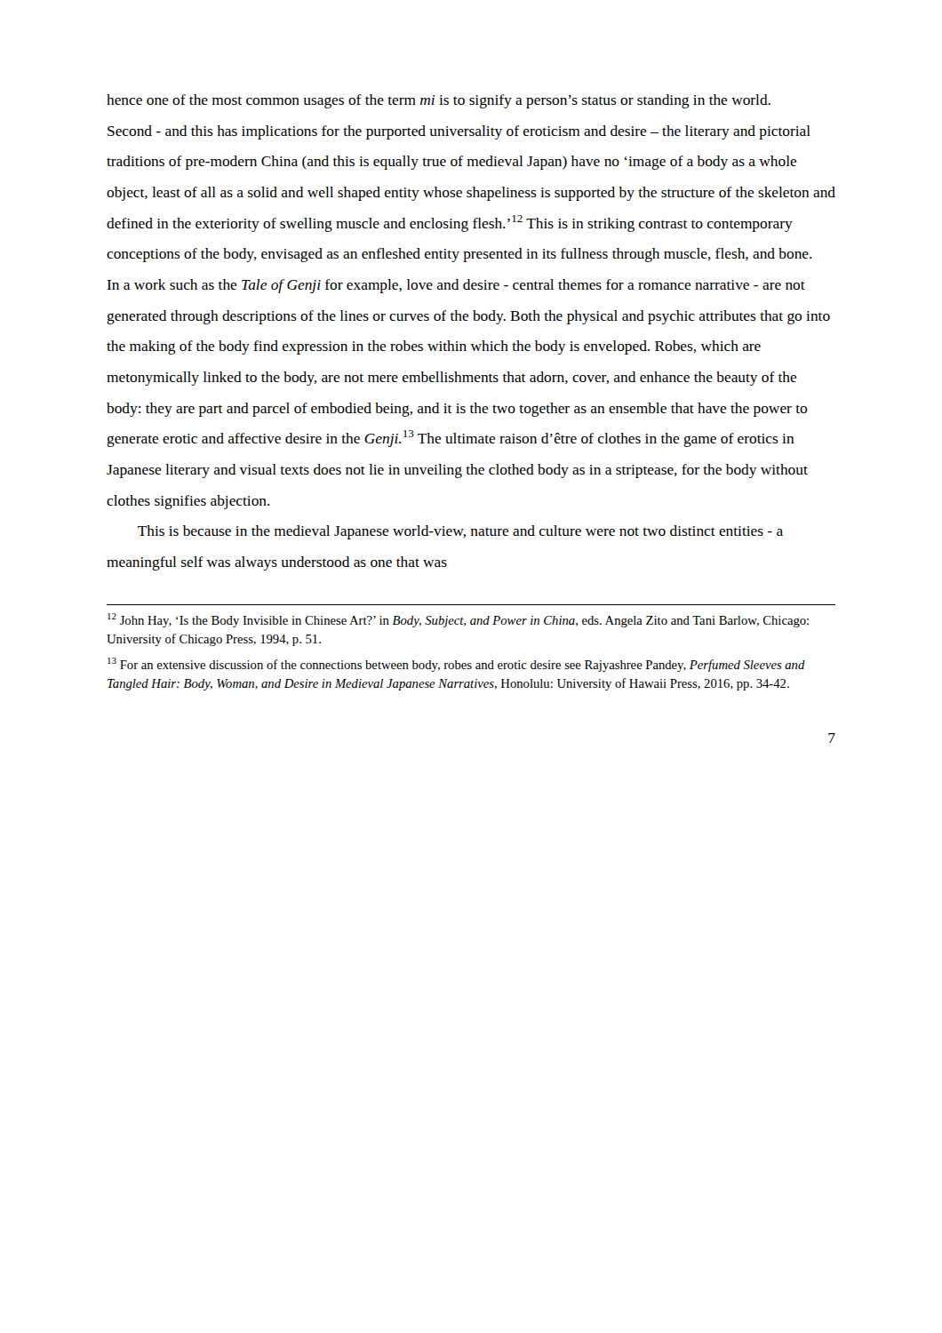hence one of the most common usages of the term mi is to signify a person’s status or standing in the world.
Second - and this has implications for the purported universality of eroticism and desire – the literary and pictorial traditions of pre-modern China (and this is equally true of medieval Japan) have no ‘image of a body as a whole object, least of all as a solid and well shaped entity whose shapeliness is supported by the structure of the skeleton and defined in the exteriority of swelling muscle and enclosing flesh.’12 This is in striking contrast to contemporary conceptions of the body, envisaged as an enfleshed entity presented in its fullness through muscle, flesh, and bone.
In a work such as the Tale of Genji for example, love and desire - central themes for a romance narrative - are not generated through descriptions of the lines or curves of the body. Both the physical and psychic attributes that go into the making of the body find expression in the robes within which the body is enveloped. Robes, which are metonymically linked to the body, are not mere embellishments that adorn, cover, and enhance the beauty of the body: they are part and parcel of embodied being, and it is the two together as an ensemble that have the power to generate erotic and affective desire in the Genji.13 The ultimate raison d’être of clothes in the game of erotics in Japanese literary and visual texts does not lie in unveiling the clothed body as in a striptease, for the body without clothes signifies abjection.
This is because in the medieval Japanese world-view, nature and culture were not two distinct entities - a meaningful self was always understood as one that was
12 John Hay, ‘Is the Body Invisible in Chinese Art?’ in Body, Subject, and Power in China, eds. Angela Zito and Tani Barlow, Chicago: University of Chicago Press, 1994, p. 51.
13 For an extensive discussion of the connections between body, robes and erotic desire see Rajyashree Pandey, Perfumed Sleeves and Tangled Hair: Body, Woman, and Desire in Medieval Japanese Narratives, Honolulu: University of Hawaii Press, 2016, pp. 34-42.
7